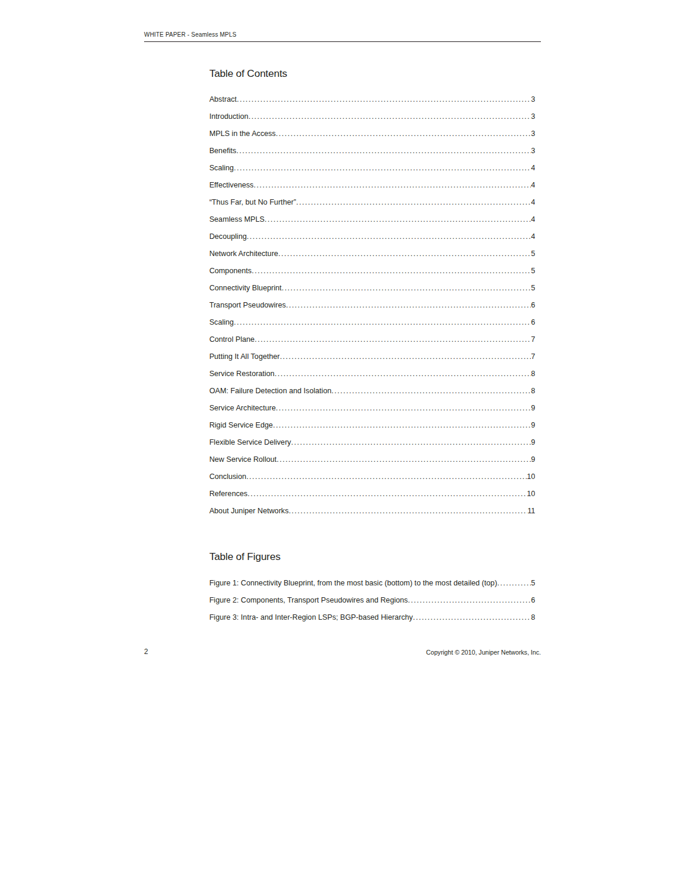WHITE PAPER - Seamless MPLS
Table of Contents
Abstract........................................................................................................... 3
Introduction......................................................................................................... 3
MPLS in the Access................................................................................................. 3
Benefits............................................................................................................. 3
Scaling.............................................................................................................. 4
Effectiveness........................................................................................................ 4
“Thus Far, but No Further”......................................................................................... 4
Seamless MPLS..................................................................................................... 4
Decoupling.......................................................................................................... 4
Network Architecture............................................................................................... 5
Components......................................................................................................... 5
Connectivity Blueprint.............................................................................................. 5
Transport Pseudowires.............................................................................................. 6
Scaling.............................................................................................................. 6
Control Plane........................................................................................................ 7
Putting It All Together............................................................................................... 7
Service Restoration................................................................................................. 8
OAM: Failure Detection and Isolation.............................................................................. 8
Service Architecture................................................................................................ 9
Rigid Service Edge.................................................................................................. 9
Flexible Service Delivery............................................................................................. 9
New Service Rollout................................................................................................ 9
Conclusion.......................................................................................................... 10
References......................................................................................................... 10
About Juniper Networks.............................................................................................. 11
Table of Figures
Figure 1: Connectivity Blueprint, from the most basic (bottom) to the most detailed (top).......................... 5
Figure 2: Components, Transport Pseudowires and Regions....................................................... 6
Figure 3: Intra- and Inter-Region LSPs; BGP-based Hierarchy..................................................... 8
2 Copyright © 2010, Juniper Networks, Inc.